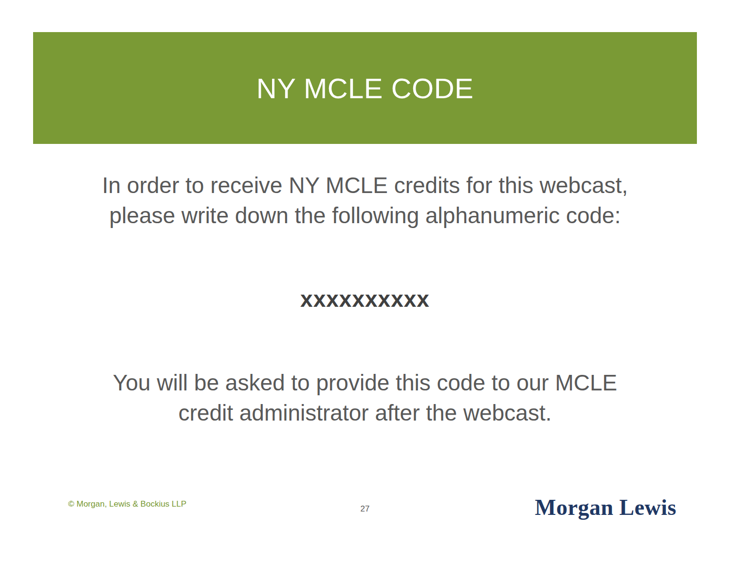NY MCLE CODE
In order to receive NY MCLE credits for this webcast, please write down the following alphanumeric code:
xxxxxxxxxx
You will be asked to provide this code to our MCLE credit administrator after the webcast.
© Morgan, Lewis & Bockius LLP
27
Morgan Lewis